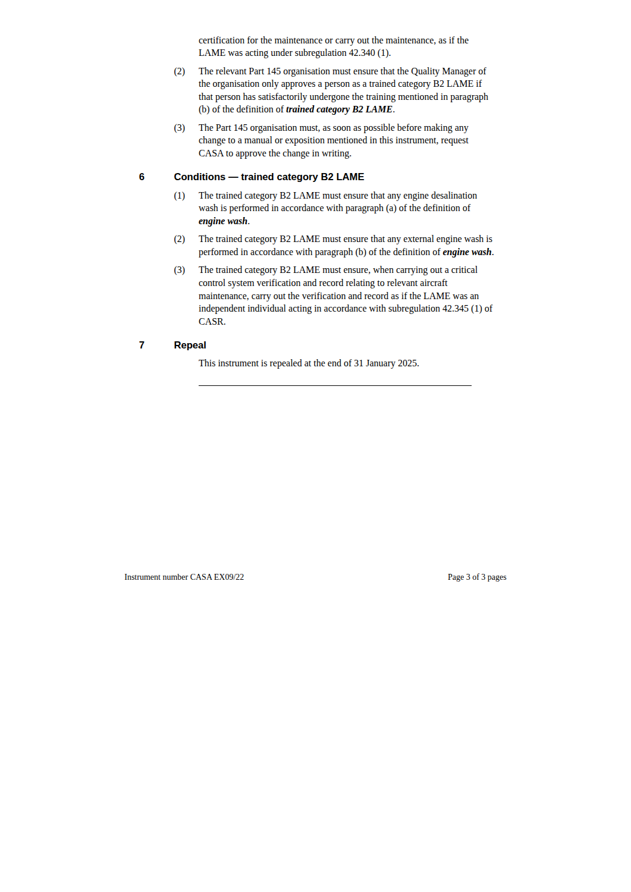certification for the maintenance or carry out the maintenance, as if the LAME was acting under subregulation 42.340 (1).
(2) The relevant Part 145 organisation must ensure that the Quality Manager of the organisation only approves a person as a trained category B2 LAME if that person has satisfactorily undergone the training mentioned in paragraph (b) of the definition of trained category B2 LAME.
(3) The Part 145 organisation must, as soon as possible before making any change to a manual or exposition mentioned in this instrument, request CASA to approve the change in writing.
6 Conditions — trained category B2 LAME
(1) The trained category B2 LAME must ensure that any engine desalination wash is performed in accordance with paragraph (a) of the definition of engine wash.
(2) The trained category B2 LAME must ensure that any external engine wash is performed in accordance with paragraph (b) of the definition of engine wash.
(3) The trained category B2 LAME must ensure, when carrying out a critical control system verification and record relating to relevant aircraft maintenance, carry out the verification and record as if the LAME was an independent individual acting in accordance with subregulation 42.345 (1) of CASR.
7 Repeal
This instrument is repealed at the end of 31 January 2025.
Instrument number CASA EX09/22 Page 3 of 3 pages